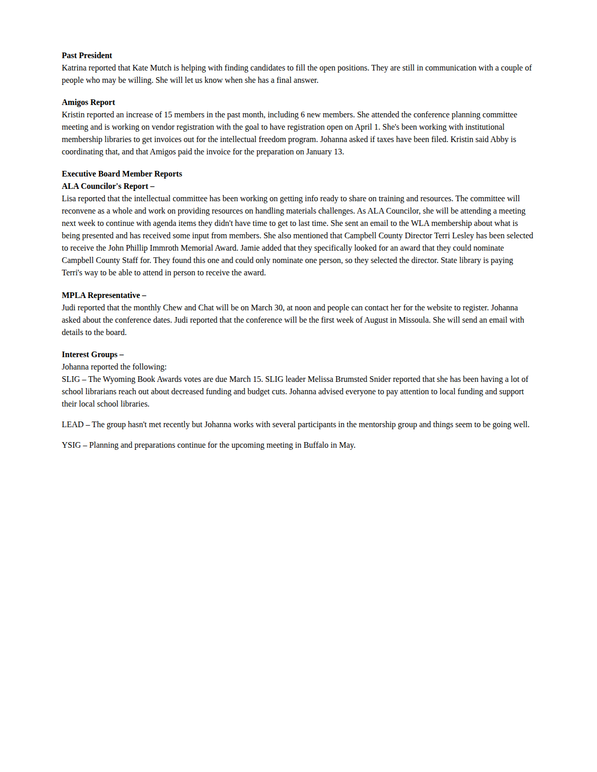Past President
Katrina reported that Kate Mutch is helping with finding candidates to fill the open positions. They are still in communication with a couple of people who may be willing. She will let us know when she has a final answer.
Amigos Report
Kristin reported an increase of 15 members in the past month, including 6 new members. She attended the conference planning committee meeting and is working on vendor registration with the goal to have registration open on April 1. She's been working with institutional membership libraries to get invoices out for the intellectual freedom program. Johanna asked if taxes have been filed. Kristin said Abby is coordinating that, and that Amigos paid the invoice for the preparation on January 13.
Executive Board Member Reports
ALA Councilor's Report –
Lisa reported that the intellectual committee has been working on getting info ready to share on training and resources. The committee will reconvene as a whole and work on providing resources on handling materials challenges. As ALA Councilor, she will be attending a meeting next week to continue with agenda items they didn't have time to get to last time. She sent an email to the WLA membership about what is being presented and has received some input from members. She also mentioned that Campbell County Director Terri Lesley has been selected to receive the John Phillip Immroth Memorial Award. Jamie added that they specifically looked for an award that they could nominate Campbell County Staff for. They found this one and could only nominate one person, so they selected the director. State library is paying Terri's way to be able to attend in person to receive the award.
MPLA Representative –
Judi reported that the monthly Chew and Chat will be on March 30, at noon and people can contact her for the website to register. Johanna asked about the conference dates. Judi reported that the conference will be the first week of August in Missoula. She will send an email with details to the board.
Interest Groups –
Johanna reported the following:
SLIG – The Wyoming Book Awards votes are due March 15. SLIG leader Melissa Brumsted Snider reported that she has been having a lot of school librarians reach out about decreased funding and budget cuts. Johanna advised everyone to pay attention to local funding and support their local school libraries.
LEAD – The group hasn't met recently but Johanna works with several participants in the mentorship group and things seem to be going well.
YSIG – Planning and preparations continue for the upcoming meeting in Buffalo in May.